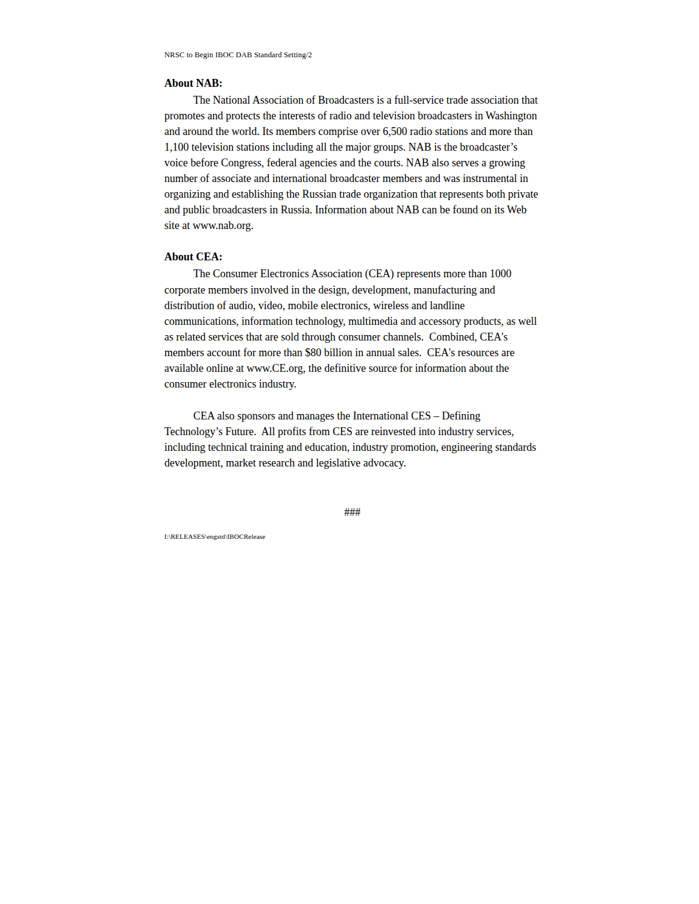NRSC to Begin IBOC DAB Standard Setting/2
About NAB:
The National Association of Broadcasters is a full-service trade association that promotes and protects the interests of radio and television broadcasters in Washington and around the world. Its members comprise over 6,500 radio stations and more than 1,100 television stations including all the major groups. NAB is the broadcaster’s voice before Congress, federal agencies and the courts. NAB also serves a growing number of associate and international broadcaster members and was instrumental in organizing and establishing the Russian trade organization that represents both private and public broadcasters in Russia. Information about NAB can be found on its Web site at www.nab.org.
About CEA:
The Consumer Electronics Association (CEA) represents more than 1000 corporate members involved in the design, development, manufacturing and distribution of audio, video, mobile electronics, wireless and landline communications, information technology, multimedia and accessory products, as well as related services that are sold through consumer channels. Combined, CEA's members account for more than $80 billion in annual sales. CEA's resources are available online at www.CE.org, the definitive source for information about the consumer electronics industry.
CEA also sponsors and manages the International CES – Defining Technology’s Future. All profits from CES are reinvested into industry services, including technical training and education, industry promotion, engineering standards development, market research and legislative advocacy.
###
I:\RELEASES\engstd\IBOCRelease